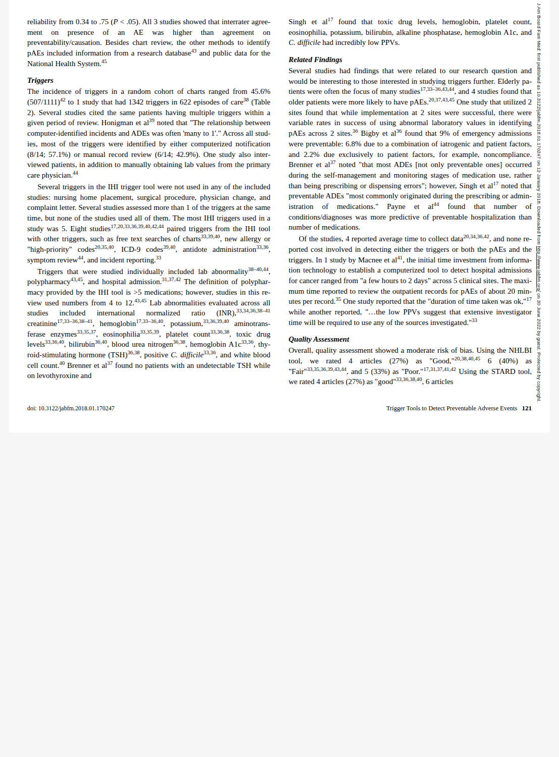J Am Board Fam Med: first published as 10.3122/jabfm.2018.01.170247 on 12 January 2018. Downloaded from http://www.jabfm.org/ on 30 June 2022 by guest. Protected by copyright.
reliability from 0.34 to .75 (P < .05). All 3 studies showed that interrater agreement on presence of an AE was higher than agreement on preventability/causation. Besides chart review, the other methods to identify pAEs included information from a research database43 and public data for the National Health System.45
Triggers
The incidence of triggers in a random cohort of charts ranged from 45.6% (507/1111)42 to 1 study that had 1342 triggers in 622 episodes of care38 (Table 2). Several studies cited the same patients having multiple triggers within a given period of review. Honigman et al39 noted that "The relationship between computer-identified incidents and ADEs was often 'many to 1'." Across all studies, most of the triggers were identified by either computerized notification (8/14; 57.1%) or manual record review (6/14; 42.9%). One study also interviewed patients, in addition to manually obtaining lab values from the primary care physician.44
Several triggers in the IHI trigger tool were not used in any of the included studies: nursing home placement, surgical procedure, physician change, and complaint letter. Several studies assessed more than 1 of the triggers at the same time, but none of the studies used all of them. The most IHI triggers used in a study was 5. Eight studies17,20,33,36,39,40,42,44 paired triggers from the IHI tool with other triggers, such as free text searches of charts33,39,40, new allergy or "high-priority" codes20,35,40, ICD-9 codes39,40, antidote administration33,36, symptom review44, and incident reporting.33
Triggers that were studied individually included lab abnormality38–40,44, polypharmacy43,45, and hospital admission.31,37,42 The definition of polypharmacy provided by the IHI tool is >5 medications; however, studies in this review used numbers from 4 to 12.43,45 Lab abnormalities evaluated across all studies included international normalized ratio (INR),33,34,36,38–41 creatinine17,33–36,38–41, hemoglobin17,33–36,40, potassium,33,36,39,40 aminotransferase enzymes33,35,37, eosinophilia33,35,39, platelet count33,36,38, toxic drug levels33,36,40, bilirubin36,40, blood urea nitrogen36,38, hemoglobin A1c33,36, thyroid-stimulating hormone (TSH)36,38, positive C. difficile33,36, and white blood cell count.40 Brenner et al37 found no patients with an undetectable TSH while on levothyroxine and
Singh et al17 found that toxic drug levels, hemoglobin, platelet count, eosinophilia, potassium, bilirubin, alkaline phosphatase, hemoglobin A1c, and C. difficile had incredibly low PPVs.
Related Findings
Several studies had findings that were related to our research question and would be interesting to those interested in studying triggers further. Elderly patients were often the focus of many studies17,33–36,43,44, and 4 studies found that older patients were more likely to have pAEs.20,37,43,45 One study that utilized 2 sites found that while implementation at 2 sites were successful, there were variable rates in success of using abnormal laboratory values in identifying pAEs across 2 sites.36 Bigby et al36 found that 9% of emergency admissions were preventable: 6.8% due to a combination of iatrogenic and patient factors, and 2.2% due exclusively to patient factors, for example, noncompliance. Brenner et al37 noted "that most ADEs [not only preventable ones] occurred during the self-management and monitoring stages of medication use, rather than being prescribing or dispensing errors"; however, Singh et al17 noted that preventable ADEs "most commonly originated during the prescribing or administration of medications." Payne et al44 found that number of conditions/diagnoses was more predictive of preventable hospitalization than number of medications.
Of the studies, 4 reported average time to collect data20,34,36,42, and none reported cost involved in detecting either the triggers or both the pAEs and the triggers. In 1 study by Macnee et al41, the initial time investment from information technology to establish a computerized tool to detect hospital admissions for cancer ranged from "a few hours to 2 days" across 5 clinical sites. The maximum time reported to review the outpatient records for pAEs of about 20 minutes per record.35 One study reported that the "duration of time taken was ok,"17 while another reported, "…the low PPVs suggest that extensive investigator time will be required to use any of the sources investigated."33
Quality Assessment
Overall, quality assessment showed a moderate risk of bias. Using the NHLBI tool, we rated 4 articles (27%) as "Good,"20,38,40,45 6 (40%) as "Fair"33,35,36,39,43,44, and 5 (33%) as "Poor."17,31,37,41,42 Using the STARD tool, we rated 4 articles (27%) as "good"33,36,38,40, 6 articles
doi: 10.3122/jabfm.2018.01.170247
Trigger Tools to Detect Preventable Adverse Events 121